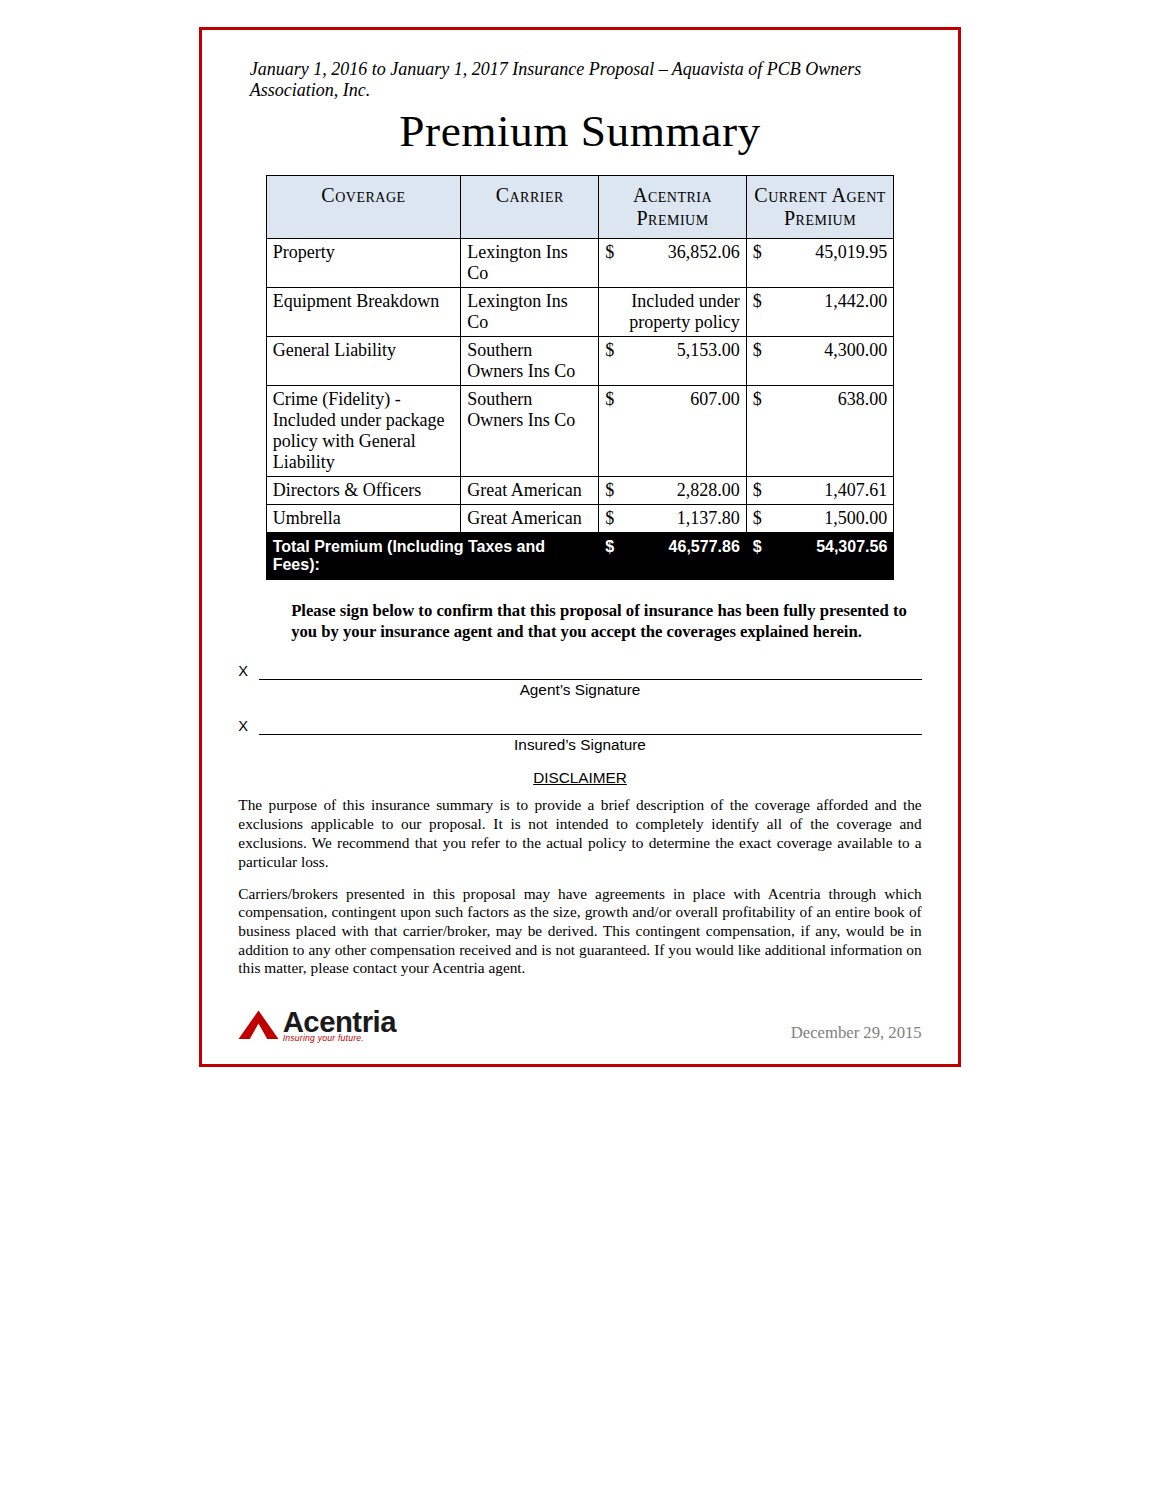January 1, 2016 to January 1, 2017 Insurance Proposal – Aquavista of PCB Owners Association, Inc.
Premium Summary
| Coverage | Carrier | Acentria Premium | Current Agent Premium |
| --- | --- | --- | --- |
| Property | Lexington Ins Co | $ 36,852.06 | $ 45,019.95 |
| Equipment Breakdown | Lexington Ins Co | Included under property policy | $ 1,442.00 |
| General Liability | Southern Owners Ins Co | $ 5,153.00 | $ 4,300.00 |
| Crime (Fidelity) - Included under package policy with General Liability | Southern Owners Ins Co | $ 607.00 | $ 638.00 |
| Directors & Officers | Great American | $ 2,828.00 | $ 1,407.61 |
| Umbrella | Great American | $ 1,137.80 | $ 1,500.00 |
| Total Premium (Including Taxes and Fees): | $ 46,577.86 | $ 54,307.56 |
Please sign below to confirm that this proposal of insurance has been fully presented to you by your insurance agent and that you accept the coverages explained herein.
X
Agent’s Signature
X
Insured’s Signature
DISCLAIMER
The purpose of this insurance summary is to provide a brief description of the coverage afforded and the exclusions applicable to our proposal. It is not intended to completely identify all of the coverage and exclusions. We recommend that you refer to the actual policy to determine the exact coverage available to a particular loss.
Carriers/brokers presented in this proposal may have agreements in place with Acentria through which compensation, contingent upon such factors as the size, growth and/or overall profitability of an entire book of business placed with that carrier/broker, may be derived. This contingent compensation, if any, would be in addition to any other compensation received and is not guaranteed. If you would like additional information on this matter, please contact your Acentria agent.
Acentria Insuring your future.
December 29, 2015